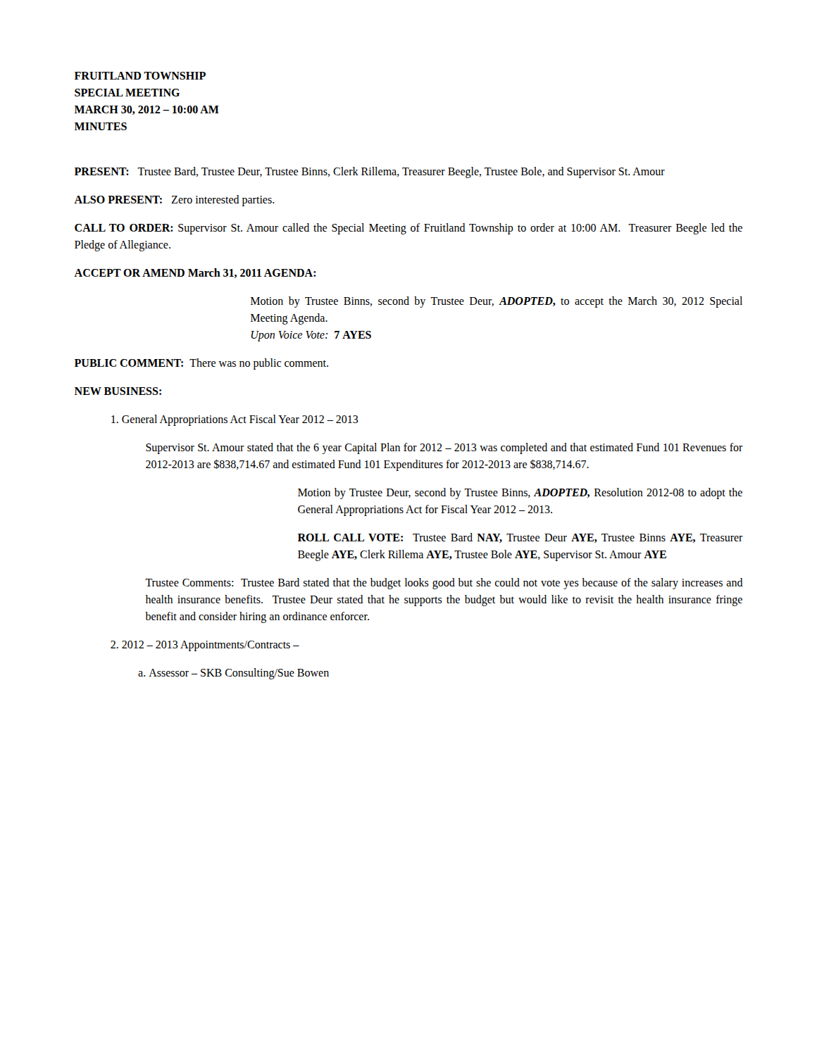FRUITLAND TOWNSHIP
SPECIAL MEETING
MARCH 30, 2012 – 10:00 AM
MINUTES
PRESENT: Trustee Bard, Trustee Deur, Trustee Binns, Clerk Rillema, Treasurer Beegle, Trustee Bole, and Supervisor St. Amour
ALSO PRESENT: Zero interested parties.
CALL TO ORDER: Supervisor St. Amour called the Special Meeting of Fruitland Township to order at 10:00 AM. Treasurer Beegle led the Pledge of Allegiance.
ACCEPT OR AMEND March 31, 2011 AGENDA:
Motion by Trustee Binns, second by Trustee Deur, ADOPTED, to accept the March 30, 2012 Special Meeting Agenda.
Upon Voice Vote: 7 AYES
PUBLIC COMMENT: There was no public comment.
NEW BUSINESS:
General Appropriations Act Fiscal Year 2012 – 2013
Supervisor St. Amour stated that the 6 year Capital Plan for 2012 – 2013 was completed and that estimated Fund 101 Revenues for 2012-2013 are $838,714.67 and estimated Fund 101 Expenditures for 2012-2013 are $838,714.67.
Motion by Trustee Deur, second by Trustee Binns, ADOPTED, Resolution 2012-08 to adopt the General Appropriations Act for Fiscal Year 2012 – 2013.
ROLL CALL VOTE: Trustee Bard NAY, Trustee Deur AYE, Trustee Binns AYE, Treasurer Beegle AYE, Clerk Rillema AYE, Trustee Bole AYE, Supervisor St. Amour AYE
Trustee Comments: Trustee Bard stated that the budget looks good but she could not vote yes because of the salary increases and health insurance benefits. Trustee Deur stated that he supports the budget but would like to revisit the health insurance fringe benefit and consider hiring an ordinance enforcer.
2012 – 2013 Appointments/Contracts –
Assessor – SKB Consulting/Sue Bowen